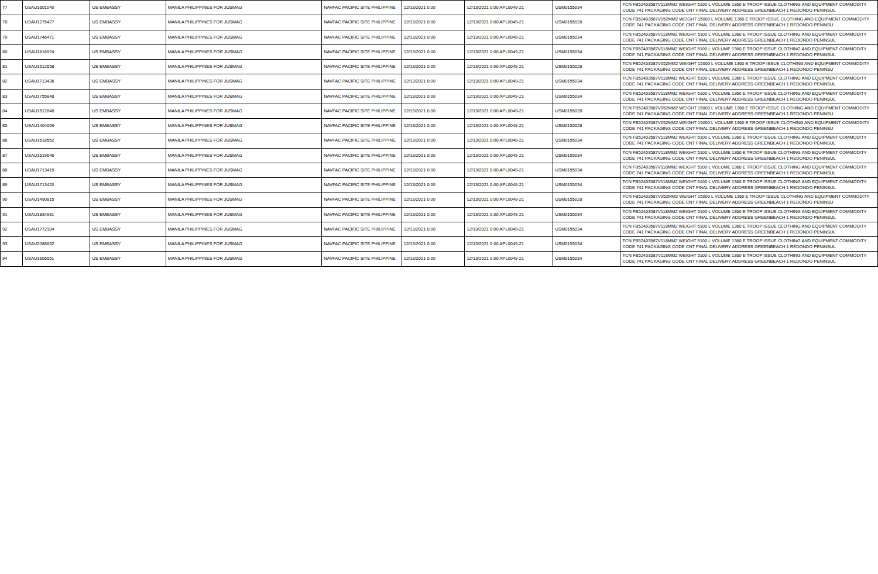| 77 | USAU1601040 | US EMBASSY | MANILA PHILIPPINES FOR JUSMAG | NAVFAC PACIFIC SITE PHILIPPINE | 12/13/2021 0:00 | 12/13/2021 0:00 APL0049-21 | USM0155034 | TCN FB52403587V118MM2 WEIGHT 5100 L VOLUME 1360 E TROOP ISSUE CLOTHING AND EQUIPMENT COMMODITY CODE 741 PACKAGING CODE CNT FINAL DELIVERY ADDRESS GREENBEACH 1 REDONDO PENINSUL |
| 78 | USAU1275427 | US EMBASSY | MANILA PHILIPPINES FOR JUSMAG | NAVFAC PACIFIC SITE PHILIPPINE | 12/13/2021 0:00 | 12/13/2021 0:00 APL0049-21 | USM0155028 | TCN FB52403587V052MM2 WEIGHT 15000 L VOLUME 1360 E TROOP ISSUE CLOTHING AND EQUIPMENT COMMODITY CODE 741 PACKAGING CODE CNT FINAL DELIVERY ADDRESS GREENBEACH 1 REDONDO PENINSU |
| 79 | USAU1746471 | US EMBASSY | MANILA PHILIPPINES FOR JUSMAG | NAVFAC PACIFIC SITE PHILIPPINE | 12/13/2021 0:00 | 12/13/2021 0:00 APL0049-21 | USM0155034 | TCN FB52403587V118MM2 WEIGHT 5100 L VOLUME 1360 E TROOP ISSUE CLOTHING AND EQUIPMENT COMMODITY CODE 741 PACKAGING CODE CNT FINAL DELIVERY ADDRESS GREENBEACH 1 REDONDO PENINSUL |
| 80 | USAU1616924 | US EMBASSY | MANILA PHILIPPINES FOR JUSMAG | NAVFAC PACIFIC SITE PHILIPPINE | 12/13/2021 0:00 | 12/13/2021 0:00 APL0049-21 | USM0155034 | TCN FB52403587V118MM2 WEIGHT 5100 L VOLUME 1360 E TROOP ISSUE CLOTHING AND EQUIPMENT COMMODITY CODE 741 PACKAGING CODE CNT FINAL DELIVERY ADDRESS GREENBEACH 1 REDONDO PENINSUL |
| 81 | USAU1512658 | US EMBASSY | MANILA PHILIPPINES FOR JUSMAG | NAVFAC PACIFIC SITE PHILIPPINE | 12/13/2021 0:00 | 12/13/2021 0:00 APL0049-21 | USM0155028 | TCN FB52403587V052MM2 WEIGHT 15000 L VOLUME 1360 E TROOP ISSUE CLOTHING AND EQUIPMENT COMMODITY CODE 741 PACKAGING CODE CNT FINAL DELIVERY ADDRESS GREENBEACH 1 REDONDO PENINSU |
| 82 | USAU1713436 | US EMBASSY | MANILA PHILIPPINES FOR JUSMAG | NAVFAC PACIFIC SITE PHILIPPINE | 12/13/2021 0:00 | 12/13/2021 0:00 APL0049-21 | USM0155034 | TCN FB52403587V118MM2 WEIGHT 5100 L VOLUME 1360 E TROOP ISSUE CLOTHING AND EQUIPMENT COMMODITY CODE 741 PACKAGING CODE CNT FINAL DELIVERY ADDRESS GREENBEACH 1 REDONDO PENINSUL |
| 83 | USAU1755848 | US EMBASSY | MANILA PHILIPPINES FOR JUSMAG | NAVFAC PACIFIC SITE PHILIPPINE | 12/13/2021 0:00 | 12/13/2021 0:00 APL0049-21 | USM0155034 | TCN FB52403587V118MM2 WEIGHT 5100 L VOLUME 1360 E TROOP ISSUE CLOTHING AND EQUIPMENT COMMODITY CODE 741 PACKAGING CODE CNT FINAL DELIVERY ADDRESS GREENBEACH 1 REDONDO PENINSUL |
| 84 | USAU1512848 | US EMBASSY | MANILA PHILIPPINES FOR JUSMAG | NAVFAC PACIFIC SITE PHILIPPINE | 12/13/2021 0:00 | 12/13/2021 0:00 APL0049-21 | USM0155028 | TCN FB52403587V052MM2 WEIGHT 15000 L VOLUME 1360 E TROOP ISSUE CLOTHING AND EQUIPMENT COMMODITY CODE 741 PACKAGING CODE CNT FINAL DELIVERY ADDRESS GREENBEACH 1 REDONDO PENINSU |
| 85 | USAU1404669 | US EMBASSY | MANILA PHILIPPINES FOR JUSMAG | NAVFAC PACIFIC SITE PHILIPPINE | 12/13/2021 0:00 | 12/13/2021 0:00 APL0049-21 | USM0155028 | TCN FB52403587V052MM2 WEIGHT 15000 L VOLUME 1360 E TROOP ISSUE CLOTHING AND EQUIPMENT COMMODITY CODE 741 PACKAGING CODE CNT FINAL DELIVERY ADDRESS GREENBEACH 1 REDONDO PENINSU |
| 86 | USAU1618552 | US EMBASSY | MANILA PHILIPPINES FOR JUSMAG | NAVFAC PACIFIC SITE PHILIPPINE | 12/13/2021 0:00 | 12/13/2021 0:00 APL0049-21 | USM0155034 | TCN FB52403587V118MM2 WEIGHT 5100 L VOLUME 1360 E TROOP ISSUE CLOTHING AND EQUIPMENT COMMODITY CODE 741 PACKAGING CODE CNT FINAL DELIVERY ADDRESS GREENBEACH 1 REDONDO PENINSUL |
| 87 | USAU1619646 | US EMBASSY | MANILA PHILIPPINES FOR JUSMAG | NAVFAC PACIFIC SITE PHILIPPINE | 12/13/2021 0:00 | 12/13/2021 0:00 APL0049-21 | USM0155034 | TCN FB52403587V118MM2 WEIGHT 5100 L VOLUME 1360 E TROOP ISSUE CLOTHING AND EQUIPMENT COMMODITY CODE 741 PACKAGING CODE CNT FINAL DELIVERY ADDRESS GREENBEACH 1 REDONDO PENINSUL |
| 88 | USAU1713415 | US EMBASSY | MANILA PHILIPPINES FOR JUSMAG | NAVFAC PACIFIC SITE PHILIPPINE | 12/13/2021 0:00 | 12/13/2021 0:00 APL0049-21 | USM0155034 | TCN FB52403587V118MM2 WEIGHT 5100 L VOLUME 1360 E TROOP ISSUE CLOTHING AND EQUIPMENT COMMODITY CODE 741 PACKAGING CODE CNT FINAL DELIVERY ADDRESS GREENBEACH 1 REDONDO PENINSUL |
| 89 | USAU1713420 | US EMBASSY | MANILA PHILIPPINES FOR JUSMAG | NAVFAC PACIFIC SITE PHILIPPINE | 12/13/2021 0:00 | 12/13/2021 0:00 APL0049-21 | USM0155034 | TCN FB52403587V118MM2 WEIGHT 5100 L VOLUME 1360 E TROOP ISSUE CLOTHING AND EQUIPMENT COMMODITY CODE 741 PACKAGING CODE CNT FINAL DELIVERY ADDRESS GREENBEACH 1 REDONDO PENINSUL |
| 90 | USAU1490815 | US EMBASSY | MANILA PHILIPPINES FOR JUSMAG | NAVFAC PACIFIC SITE PHILIPPINE | 12/13/2021 0:00 | 12/13/2021 0:00 APL0049-21 | USM0155028 | TCN FB52403587V052MM2 WEIGHT 15000 L VOLUME 1360 E TROOP ISSUE CLOTHING AND EQUIPMENT COMMODITY CODE 741 PACKAGING CODE CNT FINAL DELIVERY ADDRESS GREENBEACH 1 REDONDO PENINSU |
| 91 | USAU1834931 | US EMBASSY | MANILA PHILIPPINES FOR JUSMAG | NAVFAC PACIFIC SITE PHILIPPINE | 12/13/2021 0:00 | 12/13/2021 0:00 APL0049-21 | USM0155034 | TCN FB52403587V118MM2 WEIGHT 5100 L VOLUME 1360 E TROOP ISSUE CLOTHING AND EQUIPMENT COMMODITY CODE 741 PACKAGING CODE CNT FINAL DELIVERY ADDRESS GREENBEACH 1 REDONDO PENINSUL |
| 92 | USAU1772104 | US EMBASSY | MANILA PHILIPPINES FOR JUSMAG | NAVFAC PACIFIC SITE PHILIPPINE | 12/13/2021 0:00 | 12/13/2021 0:00 APL0049-21 | USM0155034 | TCN FB52403587V118MM2 WEIGHT 5100 L VOLUME 1360 E TROOP ISSUE CLOTHING AND EQUIPMENT COMMODITY CODE 741 PACKAGING CODE CNT FINAL DELIVERY ADDRESS GREENBEACH 1 REDONDO PENINSUL |
| 93 | USAU2088652 | US EMBASSY | MANILA PHILIPPINES FOR JUSMAG | NAVFAC PACIFIC SITE PHILIPPINE | 12/13/2021 0:00 | 12/13/2021 0:00 APL0049-21 | USM0155034 | TCN FB52403587V118MM2 WEIGHT 5100 L VOLUME 1360 E TROOP ISSUE CLOTHING AND EQUIPMENT COMMODITY CODE 741 PACKAGING CODE CNT FINAL DELIVERY ADDRESS GREENBEACH 1 REDONDO PENINSUL |
| 94 | USAU1606551 | US EMBASSY | MANILA PHILIPPINES FOR JUSMAG | NAVFAC PACIFIC SITE PHILIPPINE | 12/13/2021 0:00 | 12/13/2021 0:00 APL0049-21 | USM0155034 | TCN FB52403587V118MM2 WEIGHT 5100 L VOLUME 1360 E TROOP ISSUE CLOTHING AND EQUIPMENT COMMODITY CODE 741 PACKAGING CODE CNT FINAL DELIVERY ADDRESS GREENBEACH 1 REDONDO PENINSUL |